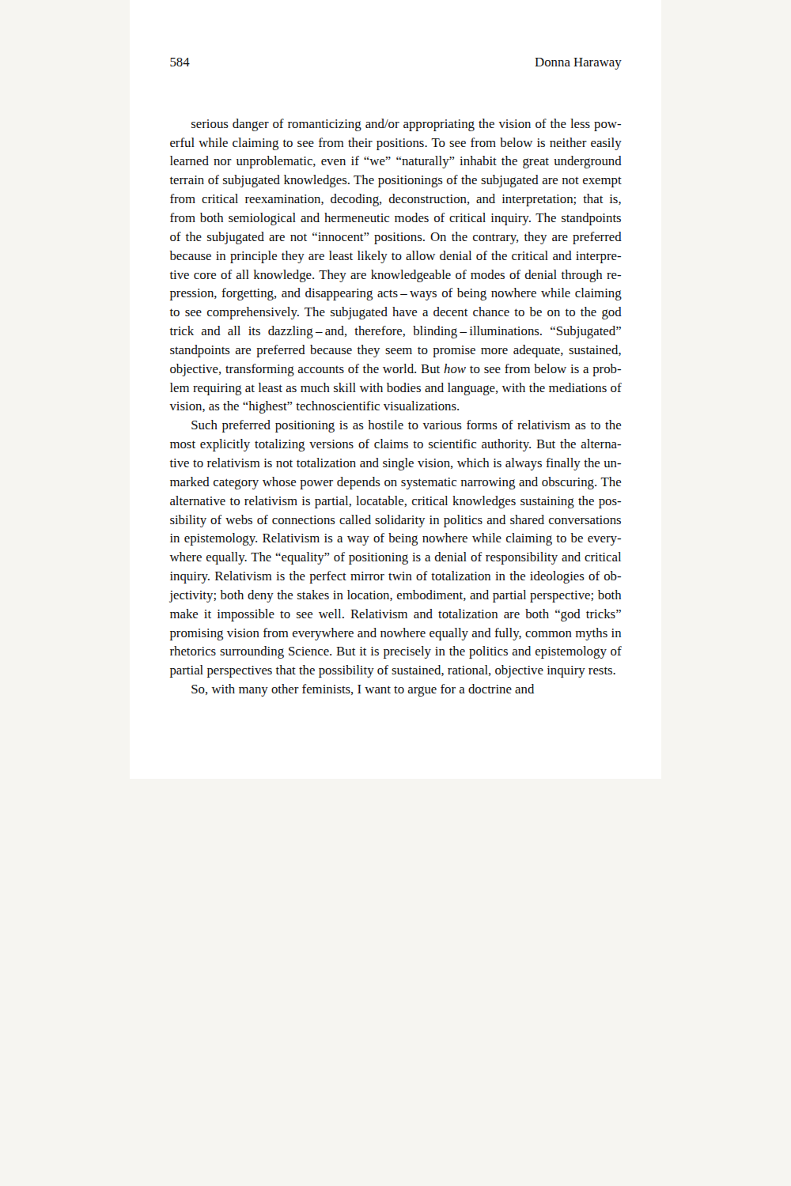584 Donna Haraway
serious danger of romanticizing and/or appropriating the vision of the less powerful while claiming to see from their positions. To see from below is neither easily learned nor unproblematic, even if “we” “naturally” inhabit the great underground terrain of subjugated knowledges. The positionings of the subjugated are not exempt from critical reexamination, decoding, deconstruction, and interpretation; that is, from both semiological and hermeneutic modes of critical inquiry. The standpoints of the subjugated are not “innocent” positions. On the contrary, they are preferred because in principle they are least likely to allow denial of the critical and interpretive core of all knowledge. They are knowledgeable of modes of denial through repression, forgetting, and disappearing acts – ways of being nowhere while claiming to see comprehensively. The subjugated have a decent chance to be on to the god trick and all its dazzling – and, therefore, blinding – illuminations. “Subjugated” standpoints are preferred because they seem to promise more adequate, sustained, objective, transforming accounts of the world. But how to see from below is a problem requiring at least as much skill with bodies and language, with the mediations of vision, as the “highest” technoscientific visualizations.
Such preferred positioning is as hostile to various forms of relativism as to the most explicitly totalizing versions of claims to scientific authority. But the alternative to relativism is not totalization and single vision, which is always finally the unmarked category whose power depends on systematic narrowing and obscuring. The alternative to relativism is partial, locatable, critical knowledges sustaining the possibility of webs of connections called solidarity in politics and shared conversations in epistemology. Relativism is a way of being nowhere while claiming to be everywhere equally. The “equality” of positioning is a denial of responsibility and critical inquiry. Relativism is the perfect mirror twin of totalization in the ideologies of objectivity; both deny the stakes in location, embodiment, and partial perspective; both make it impossible to see well. Relativism and totalization are both “god tricks” promising vision from everywhere and nowhere equally and fully, common myths in rhetorics surrounding Science. But it is precisely in the politics and epistemology of partial perspectives that the possibility of sustained, rational, objective inquiry rests.
So, with many other feminists, I want to argue for a doctrine and